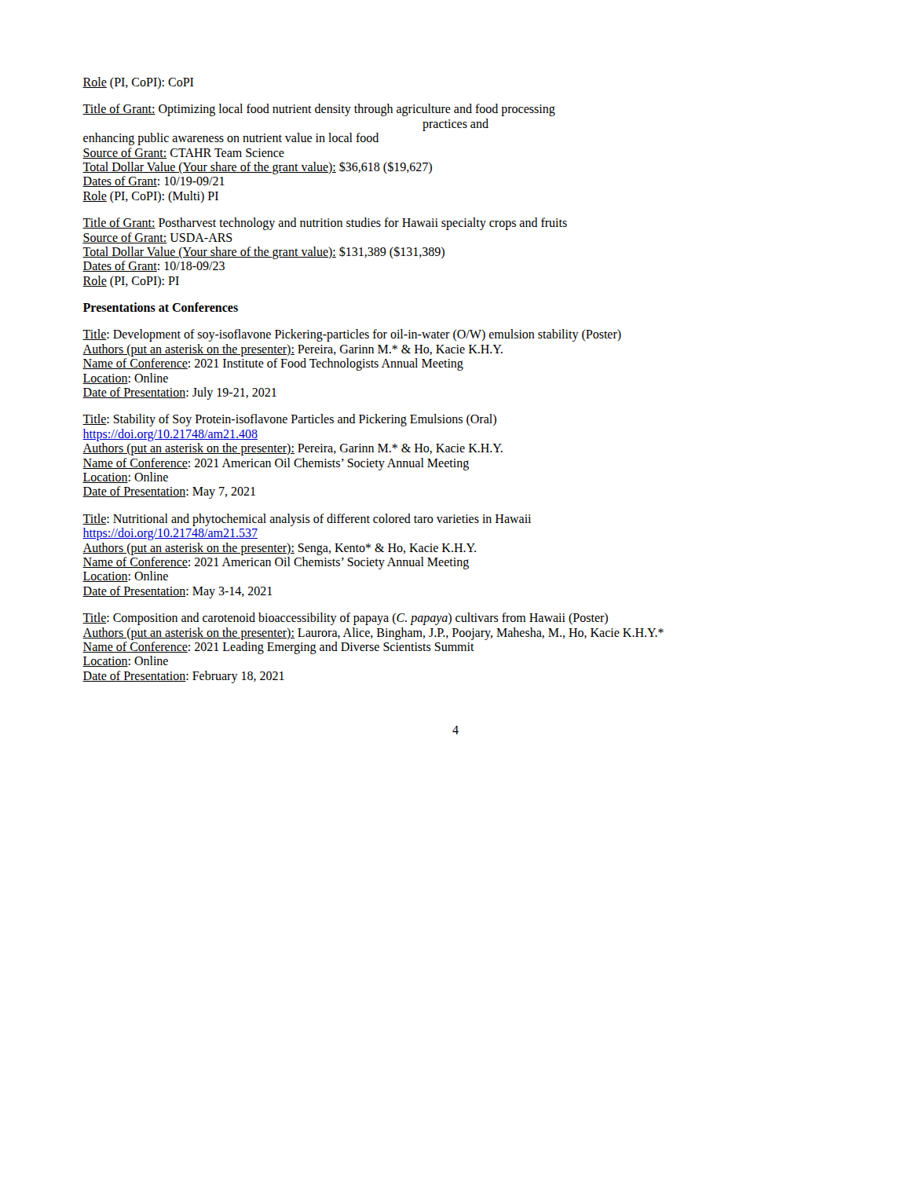Role (PI, CoPI): CoPI
Title of Grant: Optimizing local food nutrient density through agriculture and food processing
practices and
enhancing public awareness on nutrient value in local food
Source of Grant: CTAHR Team Science
Total Dollar Value (Your share of the grant value): $36,618 ($19,627)
Dates of Grant: 10/19-09/21
Role (PI, CoPI): (Multi) PI
Title of Grant: Postharvest technology and nutrition studies for Hawaii specialty crops and fruits
Source of Grant: USDA-ARS
Total Dollar Value (Your share of the grant value): $131,389 ($131,389)
Dates of Grant: 10/18-09/23
Role (PI, CoPI): PI
Presentations at Conferences
Title: Development of soy-isoflavone Pickering-particles for oil-in-water (O/W) emulsion stability (Poster)
Authors (put an asterisk on the presenter): Pereira, Garinn M.* & Ho, Kacie K.H.Y.
Name of Conference: 2021 Institute of Food Technologists Annual Meeting
Location: Online
Date of Presentation: July 19-21, 2021
Title: Stability of Soy Protein-isoflavone Particles and Pickering Emulsions (Oral)
https://doi.org/10.21748/am21.408
Authors (put an asterisk on the presenter): Pereira, Garinn M.* & Ho, Kacie K.H.Y.
Name of Conference: 2021 American Oil Chemists’ Society Annual Meeting
Location: Online
Date of Presentation: May 7, 2021
Title: Nutritional and phytochemical analysis of different colored taro varieties in Hawaii
https://doi.org/10.21748/am21.537
Authors (put an asterisk on the presenter): Senga, Kento* & Ho, Kacie K.H.Y.
Name of Conference: 2021 American Oil Chemists’ Society Annual Meeting
Location: Online
Date of Presentation: May 3-14, 2021
Title: Composition and carotenoid bioaccessibility of papaya (C. papaya) cultivars from Hawaii (Poster)
Authors (put an asterisk on the presenter): Laurora, Alice, Bingham, J.P., Poojary, Mahesha, M., Ho, Kacie K.H.Y.*
Name of Conference: 2021 Leading Emerging and Diverse Scientists Summit
Location: Online
Date of Presentation: February 18, 2021
4